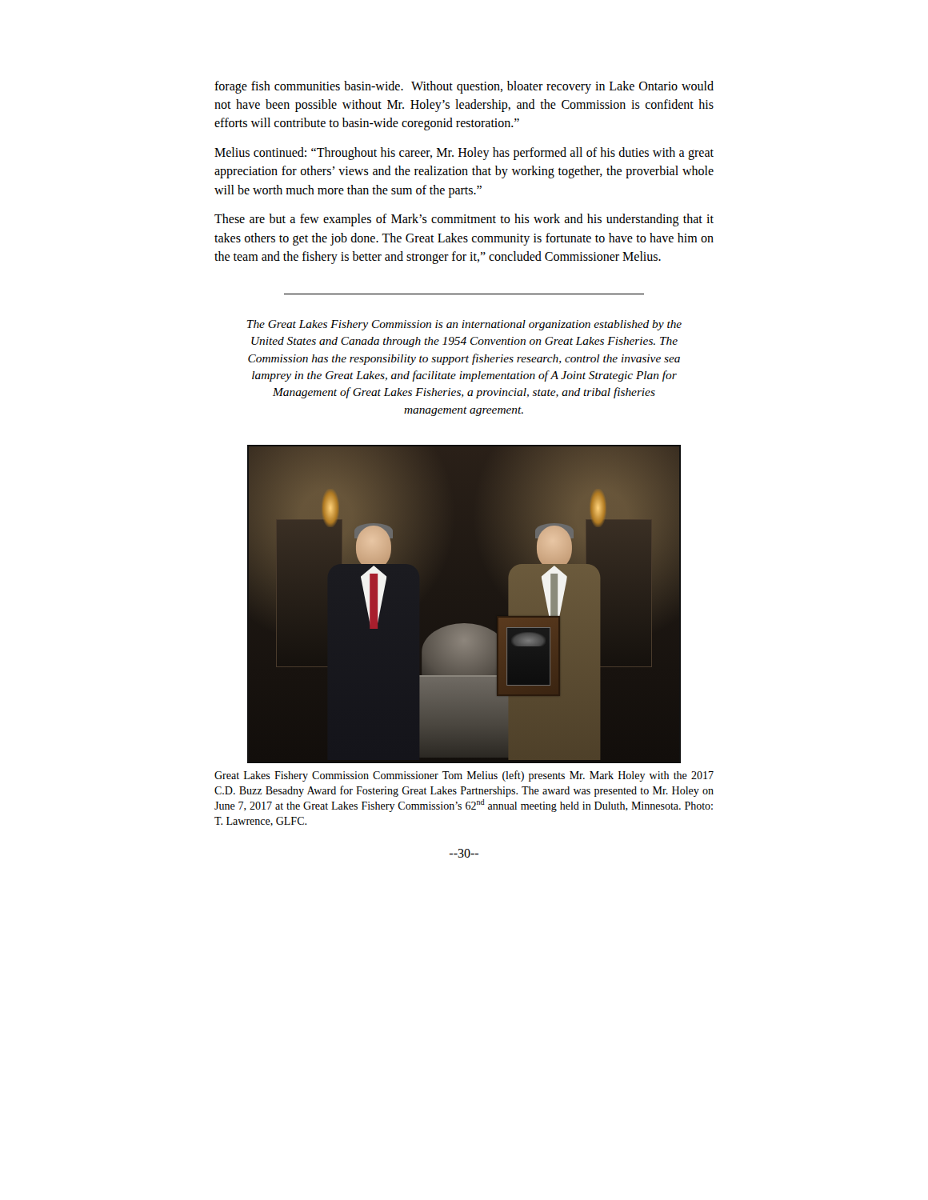forage fish communities basin-wide. Without question, bloater recovery in Lake Ontario would not have been possible without Mr. Holey’s leadership, and the Commission is confident his efforts will contribute to basin-wide coregonid restoration.”
Melius continued: “Throughout his career, Mr. Holey has performed all of his duties with a great appreciation for others’ views and the realization that by working together, the proverbial whole will be worth much more than the sum of the parts.”
These are but a few examples of Mark’s commitment to his work and his understanding that it takes others to get the job done. The Great Lakes community is fortunate to have to have him on the team and the fishery is better and stronger for it,” concluded Commissioner Melius.
The Great Lakes Fishery Commission is an international organization established by the United States and Canada through the 1954 Convention on Great Lakes Fisheries. The Commission has the responsibility to support fisheries research, control the invasive sea lamprey in the Great Lakes, and facilitate implementation of A Joint Strategic Plan for Management of Great Lakes Fisheries, a provincial, state, and tribal fisheries management agreement.
Great Lakes Fishery Commission Commissioner Tom Melius (left) presents Mr. Mark Holey with the 2017 C.D. Buzz Besadny Award for Fostering Great Lakes Partnerships. The award was presented to Mr. Holey on June 7, 2017 at the Great Lakes Fishery Commission’s 62nd annual meeting held in Duluth, Minnesota. Photo: T. Lawrence, GLFC.
--30--